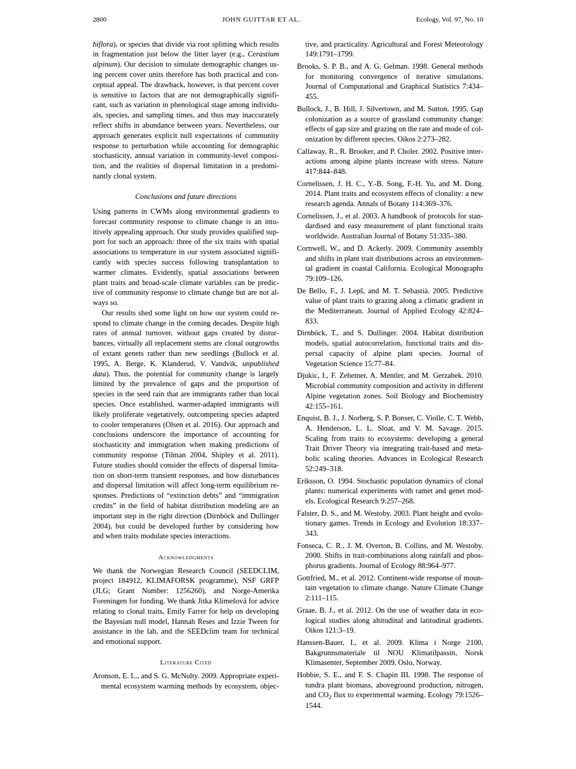2800 JOHN GUITTAR ET AL. Ecology, Vol. 97, No. 10
biflora), or species that divide via root splitting which results in fragmentation just below the litter layer (e.g., Cerastium alpinum). Our decision to simulate demographic changes using percent cover units therefore has both practical and conceptual appeal. The drawback, however, is that percent cover is sensitive to factors that are not demographically significant, such as variation in phenological stage among individuals, species, and sampling times, and thus may inaccurately reflect shifts in abundance between years. Nevertheless, our approach generates explicit null expectations of community response to perturbation while accounting for demographic stochasticity, annual variation in community-level composition, and the realities of dispersal limitation in a predominantly clonal system.
Conclusions and future directions
Using patterns in CWMs along environmental gradients to forecast community response to climate change is an intuitively appealing approach. Our study provides qualified support for such an approach: three of the six traits with spatial associations to temperature in our system associated significantly with species success following transplantation to warmer climates. Evidently, spatial associations between plant traits and broad-scale climate variables can be predictive of community response to climate change but are not always so.
Our results shed some light on how our system could respond to climate change in the coming decades. Despite high rates of annual turnover, without gaps created by disturbances, virtually all replacement stems are clonal outgrowths of extant genets rather than new seedlings (Bullock et al. 1995, A. Berge, K. Klanderud, V. Vandvik, unpublished data). Thus, the potential for community change is largely limited by the prevalence of gaps and the proportion of species in the seed rain that are immigrants rather than local species. Once established, warmer-adapted immigrants will likely proliferate vegetatively, outcompeting species adapted to cooler temperatures (Olsen et al. 2016). Our approach and conclusions underscore the importance of accounting for stochasticity and immigration when making predictions of community response (Tilman 2004, Shipley et al. 2011). Future studies should consider the effects of dispersal limitation on short-term transient responses, and how disturbances and dispersal limitation will affect long-term equilibrium responses. Predictions of “extinction debts” and “immigration credits” in the field of habitat distribution modeling are an important step in the right direction (Dirnböck and Dullinger 2004), but could be developed further by considering how and when traits modulate species interactions.
Acknowledgments
We thank the Norwegian Research Council (SEEDCLIM, project 184912, KLIMAFORSK programme), NSF GRFP (JLG; Grant Number: 1256260), and Norge-Amerika Foreningen for funding. We thank Jitka Klimešová for advice relating to clonal traits, Emily Farrer for help on developing the Bayesian null model, Hannah Reses and Izzie Tween for assistance in the lab, and the SEEDclim team for technical and emotional support.
Literature Cited
Aronson, E. L., and S. G. McNulty. 2009. Appropriate experimental ecosystem warming methods by ecosystem, objective, and practicality. Agricultural and Forest Meteorology 149:1791–1799.
Brooks, S. P. B., and A. G. Gelman. 1998. General methods for monitoring convergence of iterative simulations. Journal of Computational and Graphical Statistics 7:434–455.
Bullock, J., B. Hill, J. Silvertown, and M. Sutton. 1995. Gap colonization as a source of grassland community change: effects of gap size and grazing on the rate and mode of colonization by different species. Oikos 2:273–282.
Callaway, R., R. Brooker, and P. Choler. 2002. Positive interactions among alpine plants increase with stress. Nature 417:844–848.
Cornelissen, J. H. C., Y.-B. Song, F.-H. Yu, and M. Dong. 2014. Plant traits and ecosystem effects of clonality: a new research agenda. Annals of Botany 114:369–376.
Cornelissen, J., et al. 2003. A handbook of protocols for standardised and easy measurement of plant functional traits worldwide. Australian Journal of Botany 51:335–380.
Cornwell, W., and D. Ackerly. 2009. Community assembly and shifts in plant trait distributions across an environmental gradient in coastal California. Ecological Monographs 79:109–126.
De Bello, F., J. Lepš, and M. T. Sebastià. 2005. Predictive value of plant traits to grazing along a climatic gradient in the Mediterranean. Journal of Applied Ecology 42:824–833.
Dirnböck, T., and S. Dullinger. 2004. Habitat distribution models, spatial autocorrelation, functional traits and dispersal capacity of alpine plant species. Journal of Vegetation Science 15:77–84.
Djukic, I., F. Zehetner, A. Mentler, and M. Gerzabek. 2010. Microbial community composition and activity in different Alpine vegetation zones. Soil Biology and Biochemistry 42:155–161.
Enquist, B. J., J. Norberg, S. P. Bonser, C. Violle, C. T. Webb, A. Henderson, L. L. Sloat, and V. M. Savage. 2015. Scaling from traits to ecosystems: developing a general Trait Driver Theory via integrating trait-based and metabolic scaling theories. Advances in Ecological Research 52:249–318.
Eriksson, O. 1994. Stochastic population dynamics of clonal plants: numerical experiments with ramet and genet models. Ecological Research 9:257–268.
Falster, D. S., and M. Westoby. 2003. Plant height and evolutionary games. Trends in Ecology and Evolution 18:337–343.
Fonseca, C. R., J. M. Overton, B. Collins, and M. Westoby. 2000. Shifts in trait-combinations along rainfall and phosphorus gradients. Journal of Ecology 88:964–977.
Gottfried, M., et al. 2012. Continent-wide response of mountain vegetation to climate change. Nature Climate Change 2:111–115.
Graae, B. J., et al. 2012. On the use of weather data in ecological studies along altitudinal and latitudinal gradients. Oikos 121:3–19.
Hanssen-Bauer, I., et al. 2009. Klima i Norge 2100, Bakgrunnsmateriale til NOU Klimatilpassin, Norsk Klimasenter, September 2009, Oslo, Norway.
Hobbie, S. E., and F. S. Chapin III. 1998. The response of tundra plant biomass, aboveground production, nitrogen, and CO2 flux to experimental warming. Ecology 79:1526–1544.